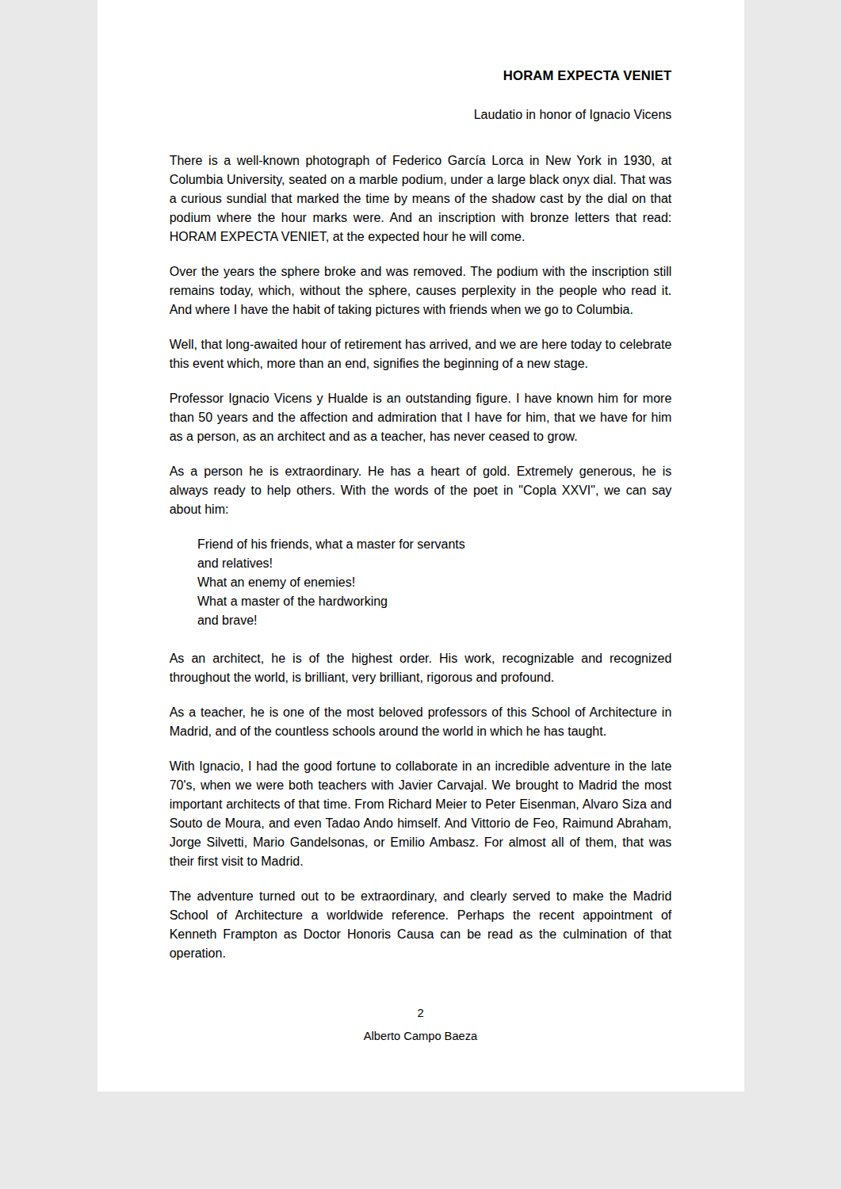HORAM EXPECTA VENIET
Laudatio in honor of Ignacio Vicens
There is a well-known photograph of Federico García Lorca in New York in 1930, at Columbia University, seated on a marble podium, under a large black onyx dial. That was a curious sundial that marked the time by means of the shadow cast by the dial on that podium where the hour marks were. And an inscription with bronze letters that read: HORAM EXPECTA VENIET, at the expected hour he will come.
Over the years the sphere broke and was removed. The podium with the inscription still remains today, which, without the sphere, causes perplexity in the people who read it. And where I have the habit of taking pictures with friends when we go to Columbia.
Well, that long-awaited hour of retirement has arrived, and we are here today to celebrate this event which, more than an end, signifies the beginning of a new stage.
Professor Ignacio Vicens y Hualde is an outstanding figure. I have known him for more than 50 years and the affection and admiration that I have for him, that we have for him as a person, as an architect and as a teacher, has never ceased to grow.
As a person he is extraordinary. He has a heart of gold. Extremely generous, he is always ready to help others. With the words of the poet in "Copla XXVI", we can say about him:
Friend of his friends, what a master for servants
and relatives!
What an enemy of enemies!
What a master of the hardworking
and brave!
As an architect, he is of the highest order. His work, recognizable and recognized throughout the world, is brilliant, very brilliant, rigorous and profound.
As a teacher, he is one of the most beloved professors of this School of Architecture in Madrid, and of the countless schools around the world in which he has taught.
With Ignacio, I had the good fortune to collaborate in an incredible adventure in the late 70's, when we were both teachers with Javier Carvajal. We brought to Madrid the most important architects of that time. From Richard Meier to Peter Eisenman, Alvaro Siza and Souto de Moura, and even Tadao Ando himself. And Vittorio de Feo, Raimund Abraham, Jorge Silvetti, Mario Gandelsonas, or Emilio Ambasz. For almost all of them, that was their first visit to Madrid.
The adventure turned out to be extraordinary, and clearly served to make the Madrid School of Architecture a worldwide reference. Perhaps the recent appointment of Kenneth Frampton as Doctor Honoris Causa can be read as the culmination of that operation.
2 Alberto Campo Baeza